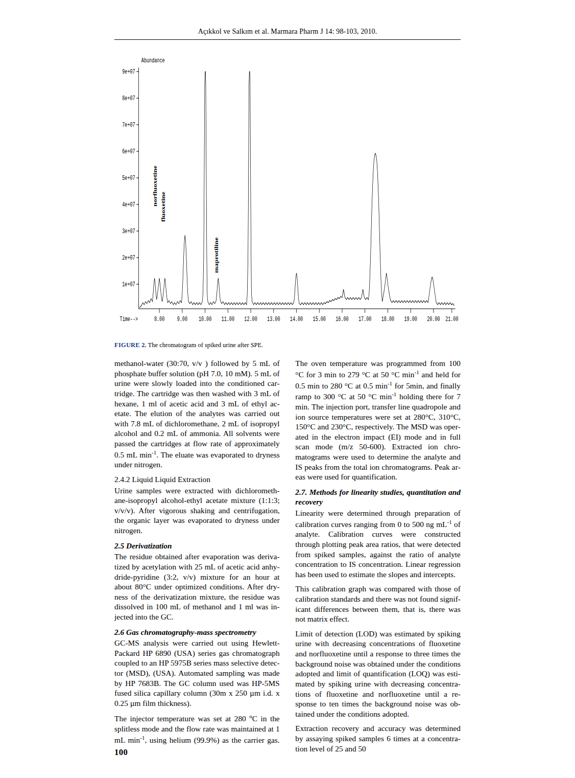Açıkkol ve Salkım et al. Marmara Pharm J 14: 98-103, 2010.
Abundance 9e+07 8e+07 7e+07 6e+07 5e+07 4e+07 3e+07 2e+07 1e+07 Time--> 8.00 9.00 10.00 11.00 12.00 13.00 14.00 15.00 16.00 17.00 18.00 19.00 20.00 21.00 norfluoxetine fluoxetine maprotiline
FIGURE 2. The chromatogram of spiked urine after SPE.
methanol-water (30:70, v/v ) followed by 5 mL of phosphate buffer solution (pH 7.0, 10 mM). 5 mL of urine were slowly loaded into the conditioned cartridge. The cartridge was then washed with 3 mL of hexane, 1 ml of acetic acid and 3 mL of ethyl acetate. The elution of the analytes was carried out with 7.8 mL of dichloromethane, 2 mL of isopropyl alcohol and 0.2 mL of ammonia. All solvents were passed the cartridges at flow rate of approximately 0.5 mL min-1. The eluate was evaporated to dryness under nitrogen.
2.4.2 Liquid Liquid Extraction
Urine samples were extracted with dichloromethane-isopropyl alcohol-ethyl acetate mixture (1:1:3; v/v/v). After vigorous shaking and centrifugation, the organic layer was evaporated to dryness under nitrogen.
2.5 Derivatization
The residue obtained after evaporation was derivatized by acetylation with 25 mL of acetic acid anhydride-pyridine (3:2, v/v) mixture for an hour at about 80°C under optimized conditions. After dryness of the derivatization mixture, the residue was dissolved in 100 mL of methanol and 1 ml was injected into the GC.
2.6 Gas chromatography-mass spectrometry
GC-MS analysis were carried out using Hewlett-Packard HP 6890 (USA) series gas chromatograph coupled to an HP 5975B series mass selective detector (MSD), (USA). Automated sampling was made by HP 7683B. The GC column used was HP-5MS fused silica capillary column (30m x 250 µm i.d. x 0.25 µm film thickness).
The injector temperature was set at 280 o C in the splitless mode and the flow rate was maintained at 1 mL min-1, using helium (99.9%) as the carrier gas. The oven temperature was programmed from 100 °C for 3 min to 279 °C at 50 °C min-1 and held for 0.5 min to 280 °C at 0.5 min-1 for 5min, and finally ramp to 300 °C at 50 °C min-1 holding there for 7 min. The injection port, transfer line quadropole and ion source temperatures were set at 280°C, 310°C, 150°C and 230°C, respectively. The MSD was operated in the electron impact (EI) mode and in full scan mode (m/z 50-600). Extracted ion chromatograms were used to determine the analyte and IS peaks from the total ion chromatograms. Peak areas were used for quantification.
2.7. Methods for linearity studies, quantitation and recovery
Linearity were determined through preparation of calibration curves ranging from 0 to 500 ng mL-1 of analyte. Calibration curves were constructed through plotting peak area ratios, that were detected from spiked samples, against the ratio of analyte concentration to IS concentration. Linear regression has been used to estimate the slopes and intercepts.
This calibration graph was compared with those of calibration standards and there was not found significant differences between them, that is, there was not matrix effect.
Limit of detection (LOD) was estimated by spiking urine with decreasing concentrations of fluoxetine and norfluoxetine until a response to three times the background noise was obtained under the conditions adopted and limit of quantification (LOQ) was estimated by spiking urine with decreasing concentrations of fluoxetine and norfluoxetine until a response to ten times the background noise was obtained under the conditions adopted.
Extraction recovery and accuracy was determined by assaying spiked samples 6 times at a concentration level of 25 and 50
100